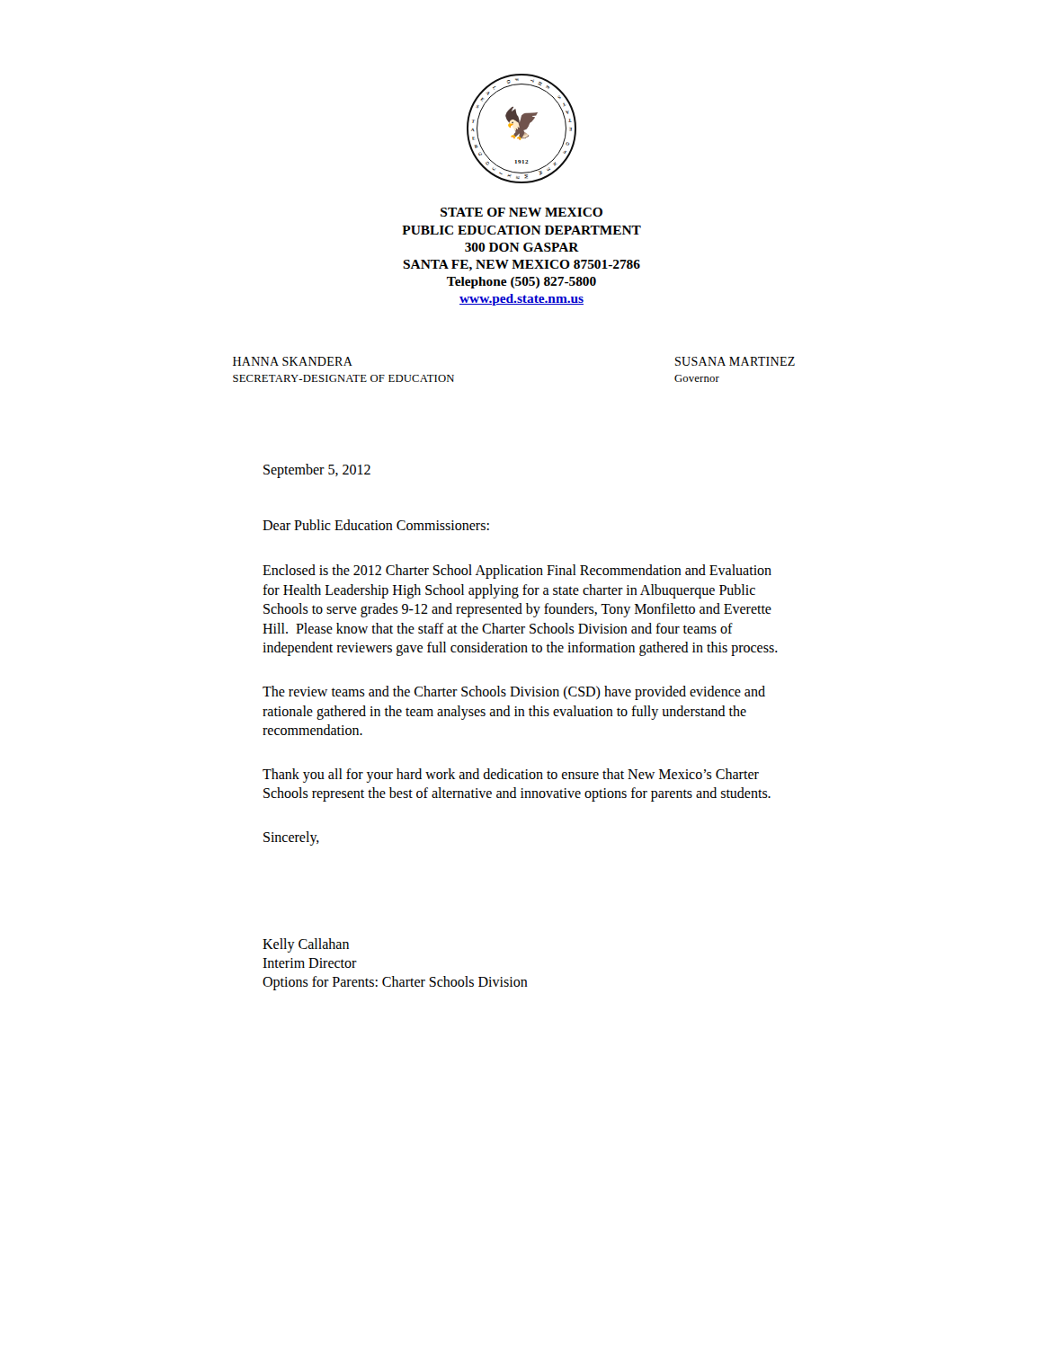G R E A T S E A L O F T H E S T A T E O F N E W M E X I C O
🦅
1912
STATE OF NEW MEXICO PUBLIC EDUCATION DEPARTMENT 300 DON GASPAR SANTA FE, NEW MEXICO 87501-2786 Telephone (505) 827-5800 www.ped.state.nm.us
| HANNA SKANDERA S ECRETARY -D ESIGNATE OF EDUCATION | SUSANA MARTINEZ Governor |
September 5, 2012
Dear Public Education Commissioners:
Enclosed is the 2012 Charter School Application Final Recommendation and Evaluation for Health Leadership High School applying for a state charter in Albuquerque Public Schools to serve grades 9-12 and represented by founders, Tony Monfiletto and Everette Hill. Please know that the staff at the Charter Schools Division and four teams of independent reviewers gave full consideration to the information gathered in this process.
The review teams and the Charter Schools Division (CSD) have provided evidence and rationale gathered in the team analyses and in this evaluation to fully understand the recommendation.
Thank you all for your hard work and dedication to ensure that New Mexico’s Charter Schools represent the best of alternative and innovative options for parents and students.
Sincerely,
Kelly Callahan
Interim Director
Options for Parents: Charter Schools Division